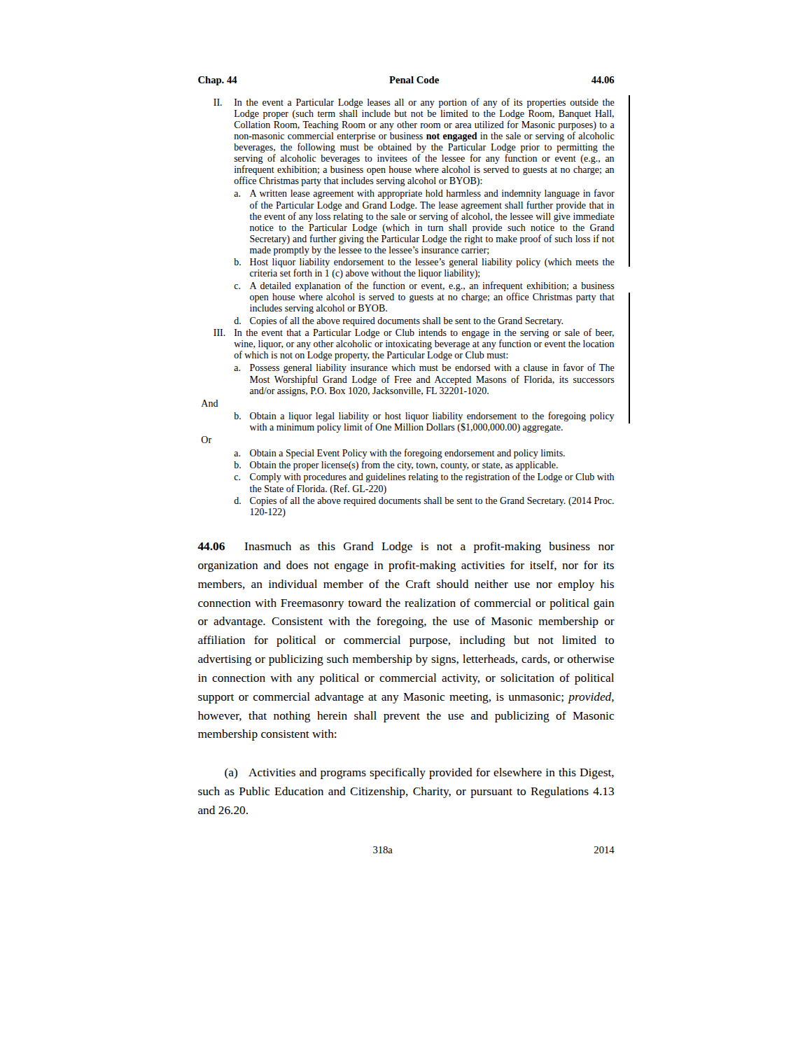Chap. 44 Penal Code 44.06
II. In the event a Particular Lodge leases all or any portion of any of its properties outside the Lodge proper (such term shall include but not be limited to the Lodge Room, Banquet Hall, Collation Room, Teaching Room or any other room or area utilized for Masonic purposes) to a non-masonic commercial enterprise or business not engaged in the sale or serving of alcoholic beverages, the following must be obtained by the Particular Lodge prior to permitting the serving of alcoholic beverages to invitees of the lessee for any function or event (e.g., an infrequent exhibition; a business open house where alcohol is served to guests at no charge; an office Christmas party that includes serving alcohol or BYOB):
a. A written lease agreement with appropriate hold harmless and indemnity language in favor of the Particular Lodge and Grand Lodge. The lease agreement shall further provide that in the event of any loss relating to the sale or serving of alcohol, the lessee will give immediate notice to the Particular Lodge (which in turn shall provide such notice to the Grand Secretary) and further giving the Particular Lodge the right to make proof of such loss if not made promptly by the lessee to the lessee’s insurance carrier;
b. Host liquor liability endorsement to the lessee’s general liability policy (which meets the criteria set forth in 1 (c) above without the liquor liability);
c. A detailed explanation of the function or event, e.g., an infrequent exhibition; a business open house where alcohol is served to guests at no charge; an office Christmas party that includes serving alcohol or BYOB.
d. Copies of all the above required documents shall be sent to the Grand Secretary.
III. In the event that a Particular Lodge or Club intends to engage in the serving or sale of beer, wine, liquor, or any other alcoholic or intoxicating beverage at any function or event the location of which is not on Lodge property, the Particular Lodge or Club must:
a. Possess general liability insurance which must be endorsed with a clause in favor of The Most Worshipful Grand Lodge of Free and Accepted Masons of Florida, its successors and/or assigns, P.O. Box 1020, Jacksonville, FL 32201-1020.
And
b. Obtain a liquor legal liability or host liquor liability endorsement to the foregoing policy with a minimum policy limit of One Million Dollars ($1,000,000.00) aggregate.
Or
a. Obtain a Special Event Policy with the foregoing endorsement and policy limits.
b. Obtain the proper license(s) from the city, town, county, or state, as applicable.
c. Comply with procedures and guidelines relating to the registration of the Lodge or Club with the State of Florida. (Ref. GL-220)
d. Copies of all the above required documents shall be sent to the Grand Secretary. (2014 Proc. 120-122)
44.06 Inasmuch as this Grand Lodge is not a profit-making business nor organization and does not engage in profit-making activities for itself, nor for its members, an individual member of the Craft should neither use nor employ his connection with Freemasonry toward the realization of commercial or political gain or advantage. Consistent with the foregoing, the use of Masonic membership or affiliation for political or commercial purpose, including but not limited to advertising or publicizing such membership by signs, letterheads, cards, or otherwise in connection with any political or commercial activity, or solicitation of political support or commercial advantage at any Masonic meeting, is unmasonic; provided, however, that nothing herein shall prevent the use and publicizing of Masonic membership consistent with:
(a) Activities and programs specifically provided for elsewhere in this Digest, such as Public Education and Citizenship, Charity, or pursuant to Regulations 4.13 and 26.20.
318a 2014